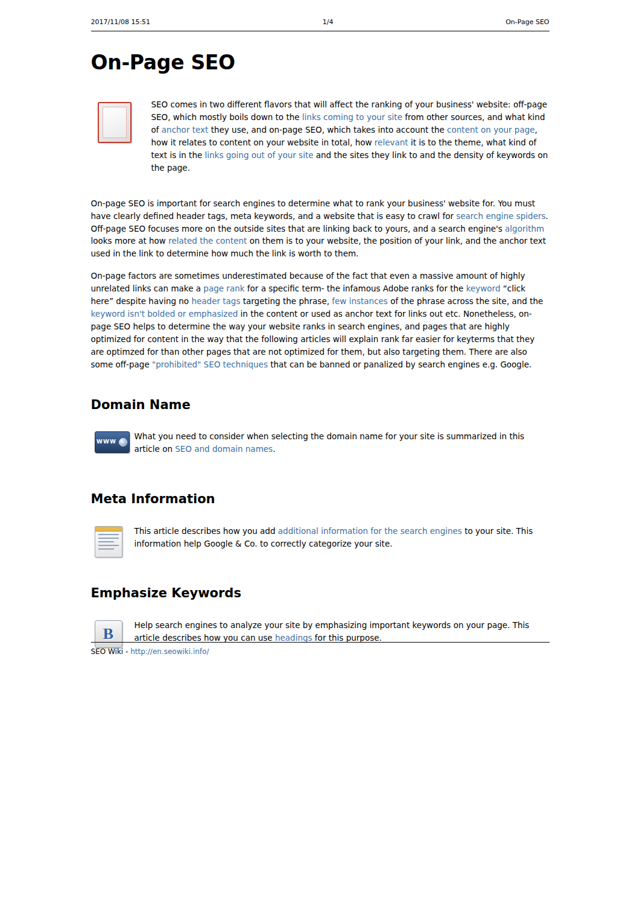2017/11/08 15:51
1/4
On-Page SEO
On-Page SEO
SEO comes in two different flavors that will affect the ranking of your business' website: off-page SEO, which mostly boils down to the links coming to your site from other sources, and what kind of anchor text they use, and on-page SEO, which takes into account the content on your page, how it relates to content on your website in total, how relevant it is to the theme, what kind of text is in the links going out of your site and the sites they link to and the density of keywords on the page.
On-page SEO is important for search engines to determine what to rank your business' website for. You must have clearly defined header tags, meta keywords, and a website that is easy to crawl for search engine spiders. Off-page SEO focuses more on the outside sites that are linking back to yours, and a search engine's algorithm looks more at how related the content on them is to your website, the position of your link, and the anchor text used in the link to determine how much the link is worth to them.
On-page factors are sometimes underestimated because of the fact that even a massive amount of highly unrelated links can make a page rank for a specific term- the infamous Adobe ranks for the keyword “click here” despite having no header tags targeting the phrase, few instances of the phrase across the site, and the keyword isn't bolded or emphasized in the content or used as anchor text for links out etc. Nonetheless, on-page SEO helps to determine the way your website ranks in search engines, and pages that are highly optimized for content in the way that the following articles will explain rank far easier for keyterms that they are optimzed for than other pages that are not optimized for them, but also targeting them. There are also some off-page "prohibited" SEO techniques that can be banned or panalized by search engines e.g. Google.
Domain Name
WWW
What you need to consider when selecting the domain name for your site is summarized in this article on SEO and domain names.
Meta Information
This article describes how you add additional information for the search engines to your site. This information help Google & Co. to correctly categorize your site.
Emphasize Keywords
B
Help search engines to analyze your site by emphasizing important keywords on your page. This article describes how you can use headings for this purpose.
SEO Wiki - http://en.seowiki.info/